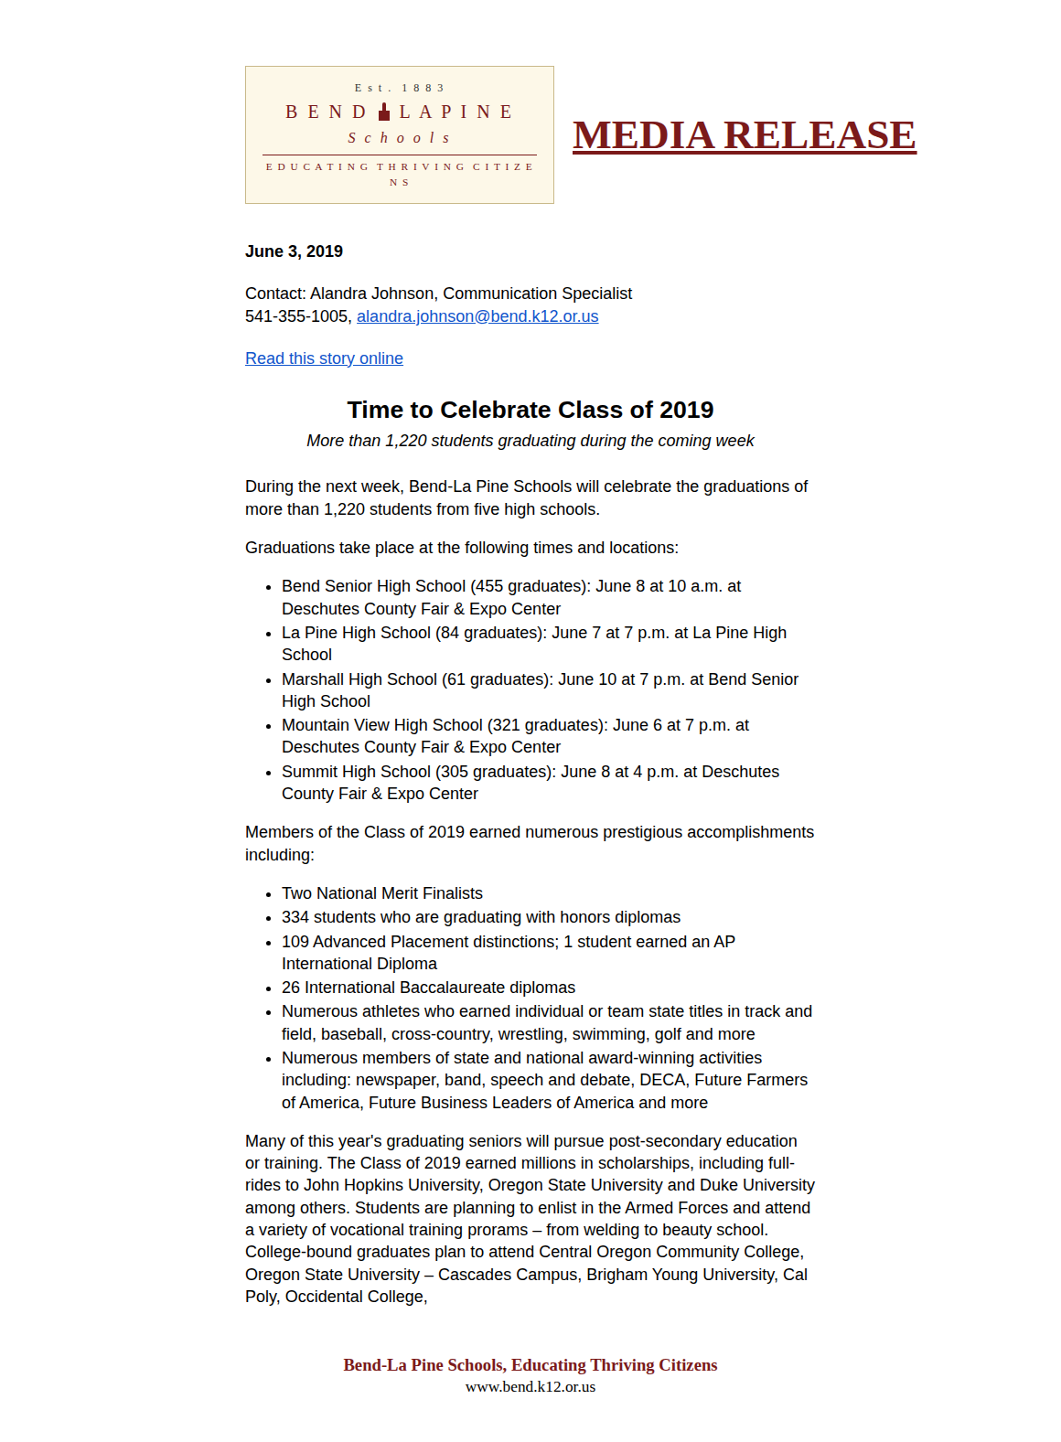E s t . 1 8 8 3
B E N D L A P I N E
S c h o o l s
E D U C A T I N G T H R I V I N G C I T I Z E N S
MEDIA RELEASE
June 3, 2019
Contact: Alandra Johnson, Communication Specialist
541-355-1005, alandra.johnson@bend.k12.or.us
Read this story online
Time to Celebrate Class of 2019
More than 1,220 students graduating during the coming week
During the next week, Bend-La Pine Schools will celebrate the graduations of more than 1,220 students from five high schools.
Graduations take place at the following times and locations:
Bend Senior High School (455 graduates): June 8 at 10 a.m. at Deschutes County Fair & Expo Center
La Pine High School (84 graduates): June 7 at 7 p.m. at La Pine High School
Marshall High School (61 graduates): June 10 at 7 p.m. at Bend Senior High School
Mountain View High School (321 graduates): June 6 at 7 p.m. at Deschutes County Fair & Expo Center
Summit High School (305 graduates): June 8 at 4 p.m. at Deschutes County Fair & Expo Center
Members of the Class of 2019 earned numerous prestigious accomplishments including:
Two National Merit Finalists
334 students who are graduating with honors diplomas
109 Advanced Placement distinctions; 1 student earned an AP International Diploma
26 International Baccalaureate diplomas
Numerous athletes who earned individual or team state titles in track and field, baseball, cross-country, wrestling, swimming, golf and more
Numerous members of state and national award-winning activities including: newspaper, band, speech and debate, DECA, Future Farmers of America, Future Business Leaders of America and more
Many of this year's graduating seniors will pursue post-secondary education or training. The Class of 2019 earned millions in scholarships, including full-rides to John Hopkins University, Oregon State University and Duke University among others. Students are planning to enlist in the Armed Forces and attend a variety of vocational training prorams – from welding to beauty school. College-bound graduates plan to attend Central Oregon Community College, Oregon State University – Cascades Campus, Brigham Young University, Cal Poly, Occidental College,
Bend-La Pine Schools, Educating Thriving Citizens
www.bend.k12.or.us